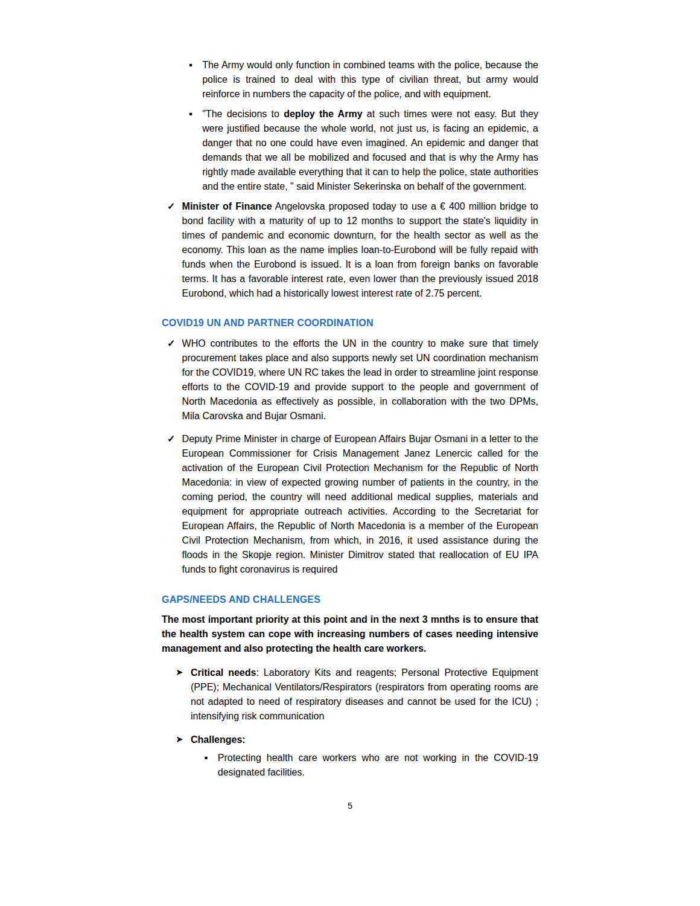The Army would only function in combined teams with the police, because the police is trained to deal with this type of civilian threat, but army would reinforce in numbers the capacity of the police, and with equipment.
"The decisions to deploy the Army at such times were not easy. But they were justified because the whole world, not just us, is facing an epidemic, a danger that no one could have even imagined. An epidemic and danger that demands that we all be mobilized and focused and that is why the Army has rightly made available everything that it can to help the police, state authorities and the entire state, " said Minister Sekerinska on behalf of the government.
Minister of Finance Angelovska proposed today to use a € 400 million bridge to bond facility with a maturity of up to 12 months to support the state's liquidity in times of pandemic and economic downturn, for the health sector as well as the economy. This loan as the name implies loan-to-Eurobond will be fully repaid with funds when the Eurobond is issued. It is a loan from foreign banks on favorable terms. It has a favorable interest rate, even lower than the previously issued 2018 Eurobond, which had a historically lowest interest rate of 2.75 percent.
COVID19 UN AND PARTNER COORDINATION
WHO contributes to the efforts the UN in the country to make sure that timely procurement takes place and also supports newly set UN coordination mechanism for the COVID19, where UN RC takes the lead in order to streamline joint response efforts to the COVID-19 and provide support to the people and government of North Macedonia as effectively as possible, in collaboration with the two DPMs, Mila Carovska and Bujar Osmani.
Deputy Prime Minister in charge of European Affairs Bujar Osmani in a letter to the European Commissioner for Crisis Management Janez Lenercic called for the activation of the European Civil Protection Mechanism for the Republic of North Macedonia: in view of expected growing number of patients in the country, in the coming period, the country will need additional medical supplies, materials and equipment for appropriate outreach activities. According to the Secretariat for European Affairs, the Republic of North Macedonia is a member of the European Civil Protection Mechanism, from which, in 2016, it used assistance during the floods in the Skopje region. Minister Dimitrov stated that reallocation of EU IPA funds to fight coronavirus is required
GAPS/NEEDS AND CHALLENGES
The most important priority at this point and in the next 3 mnths is to ensure that the health system can cope with increasing numbers of cases needing intensive management and also protecting the health care workers.
Critical needs: Laboratory Kits and reagents; Personal Protective Equipment (PPE); Mechanical Ventilators/Respirators (respirators from operating rooms are not adapted to need of respiratory diseases and cannot be used for the ICU) ; intensifying risk communication
Challenges:
Protecting health care workers who are not working in the COVID-19 designated facilities.
5